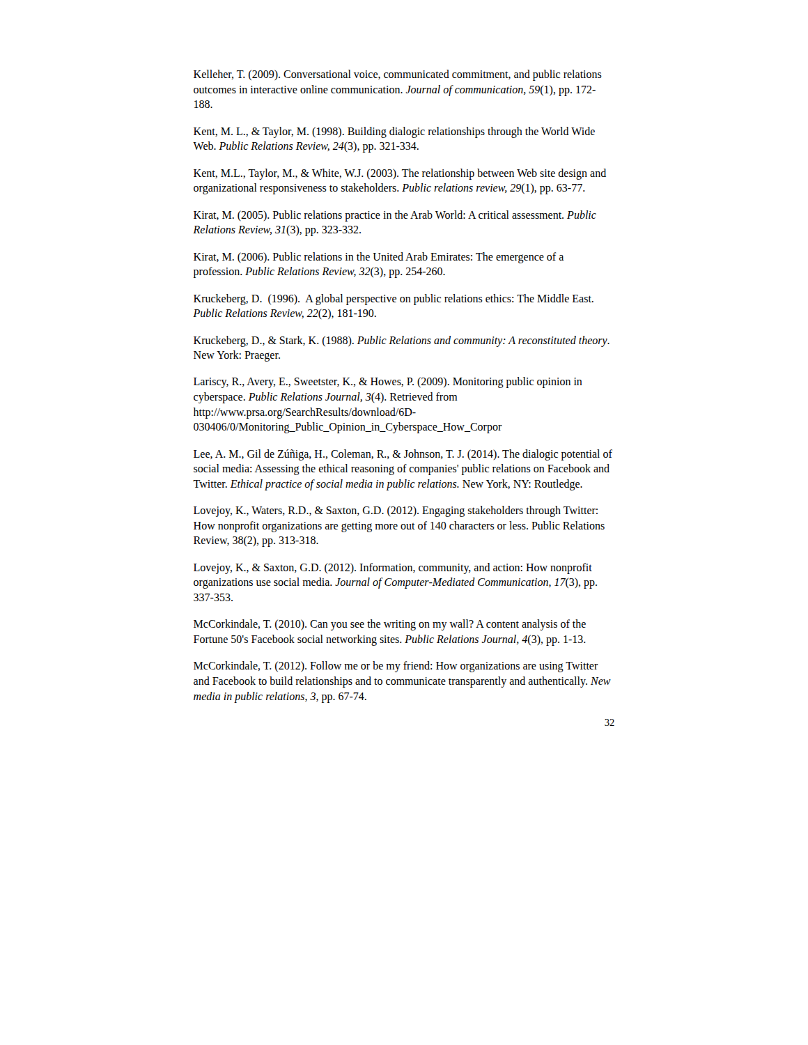Kelleher, T. (2009). Conversational voice, communicated commitment, and public relations outcomes in interactive online communication. Journal of communication, 59(1), pp. 172-188.
Kent, M. L., & Taylor, M. (1998). Building dialogic relationships through the World Wide Web. Public Relations Review, 24(3), pp. 321-334.
Kent, M.L., Taylor, M., & White, W.J. (2003). The relationship between Web site design and organizational responsiveness to stakeholders. Public relations review, 29(1), pp. 63-77.
Kirat, M. (2005). Public relations practice in the Arab World: A critical assessment. Public Relations Review, 31(3), pp. 323-332.
Kirat, M. (2006). Public relations in the United Arab Emirates: The emergence of a profession. Public Relations Review, 32(3), pp. 254-260.
Kruckeberg, D. (1996). A global perspective on public relations ethics: The Middle East. Public Relations Review, 22(2), 181-190.
Kruckeberg, D., & Stark, K. (1988). Public Relations and community: A reconstituted theory. New York: Praeger.
Lariscy, R., Avery, E., Sweetster, K., & Howes, P. (2009). Monitoring public opinion in cyberspace. Public Relations Journal, 3(4). Retrieved from http://www.prsa.org/SearchResults/download/6D-030406/0/Monitoring_Public_Opinion_in_Cyberspace_How_Corpor
Lee, A. M., Gil de Zúñiga, H., Coleman, R., & Johnson, T. J. (2014). The dialogic potential of social media: Assessing the ethical reasoning of companies' public relations on Facebook and Twitter. Ethical practice of social media in public relations. New York, NY: Routledge.
Lovejoy, K., Waters, R.D., & Saxton, G.D. (2012). Engaging stakeholders through Twitter: How nonprofit organizations are getting more out of 140 characters or less. Public Relations Review, 38(2), pp. 313-318.
Lovejoy, K., & Saxton, G.D. (2012). Information, community, and action: How nonprofit organizations use social media. Journal of Computer‐Mediated Communication, 17(3), pp. 337-353.
McCorkindale, T. (2010). Can you see the writing on my wall? A content analysis of the Fortune 50's Facebook social networking sites. Public Relations Journal, 4(3), pp. 1-13.
McCorkindale, T. (2012). Follow me or be my friend: How organizations are using Twitter and Facebook to build relationships and to communicate transparently and authentically. New media in public relations, 3, pp. 67-74.
32